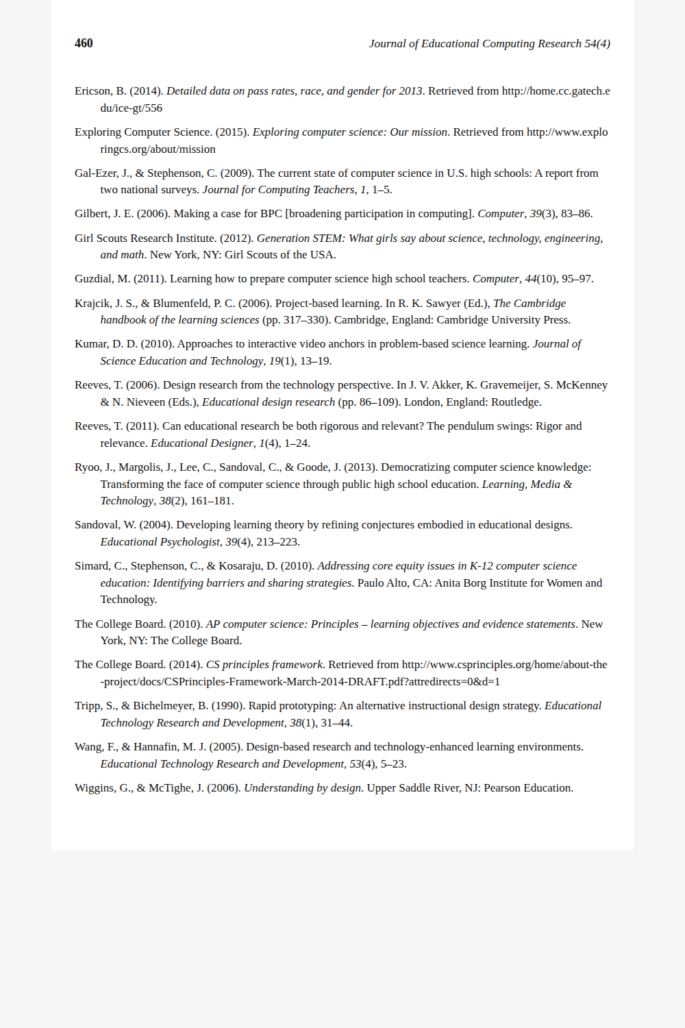460 Journal of Educational Computing Research 54(4)
Ericson, B. (2014). Detailed data on pass rates, race, and gender for 2013. Retrieved from http://home.cc.gatech.edu/ice-gt/556
Exploring Computer Science. (2015). Exploring computer science: Our mission. Retrieved from http://www.exploringcs.org/about/mission
Gal-Ezer, J., & Stephenson, C. (2009). The current state of computer science in U.S. high schools: A report from two national surveys. Journal for Computing Teachers, 1, 1–5.
Gilbert, J. E. (2006). Making a case for BPC [broadening participation in computing]. Computer, 39(3), 83–86.
Girl Scouts Research Institute. (2012). Generation STEM: What girls say about science, technology, engineering, and math. New York, NY: Girl Scouts of the USA.
Guzdial, M. (2011). Learning how to prepare computer science high school teachers. Computer, 44(10), 95–97.
Krajcik, J. S., & Blumenfeld, P. C. (2006). Project-based learning. In R. K. Sawyer (Ed.), The Cambridge handbook of the learning sciences (pp. 317–330). Cambridge, England: Cambridge University Press.
Kumar, D. D. (2010). Approaches to interactive video anchors in problem-based science learning. Journal of Science Education and Technology, 19(1), 13–19.
Reeves, T. (2006). Design research from the technology perspective. In J. V. Akker, K. Gravemeijer, S. McKenney & N. Nieveen (Eds.), Educational design research (pp. 86–109). London, England: Routledge.
Reeves, T. (2011). Can educational research be both rigorous and relevant? The pendulum swings: Rigor and relevance. Educational Designer, 1(4), 1–24.
Ryoo, J., Margolis, J., Lee, C., Sandoval, C., & Goode, J. (2013). Democratizing computer science knowledge: Transforming the face of computer science through public high school education. Learning, Media & Technology, 38(2), 161–181.
Sandoval, W. (2004). Developing learning theory by refining conjectures embodied in educational designs. Educational Psychologist, 39(4), 213–223.
Simard, C., Stephenson, C., & Kosaraju, D. (2010). Addressing core equity issues in K-12 computer science education: Identifying barriers and sharing strategies. Paulo Alto, CA: Anita Borg Institute for Women and Technology.
The College Board. (2010). AP computer science: Principles – learning objectives and evidence statements. New York, NY: The College Board.
The College Board. (2014). CS principles framework. Retrieved from http://www.csprinciples.org/home/about-the-project/docs/CSPrinciples-Framework-March-2014-DRAFT.pdf?attredirects=0&d=1
Tripp, S., & Bichelmeyer, B. (1990). Rapid prototyping: An alternative instructional design strategy. Educational Technology Research and Development, 38(1), 31–44.
Wang, F., & Hannafin, M. J. (2005). Design-based research and technology-enhanced learning environments. Educational Technology Research and Development, 53(4), 5–23.
Wiggins, G., & McTighe, J. (2006). Understanding by design. Upper Saddle River, NJ: Pearson Education.